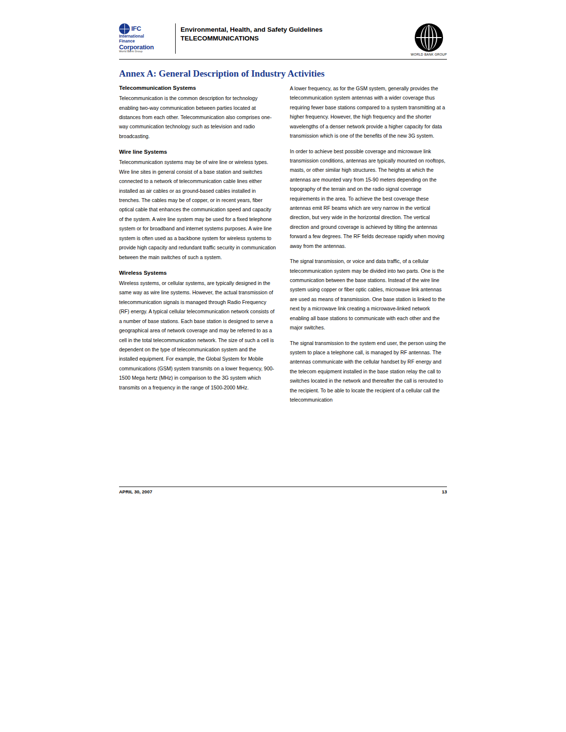IFC
International
Finance
Corporation
World Bank Group
Environmental, Health, and Safety Guidelines
TELECOMMUNICATIONS
WORLD BANK GROUP
Annex A: General Description of Industry Activities
Telecommunication Systems
Telecommunication is the common description for technology enabling two-way communication between parties located at distances from each other. Telecommunication also comprises one-way communication technology such as television and radio broadcasting.
Wire line Systems
Telecommunication systems may be of wire line or wireless types. Wire line sites in general consist of a base station and switches connected to a network of telecommunication cable lines either installed as air cables or as ground-based cables installed in trenches. The cables may be of copper, or in recent years, fiber optical cable that enhances the communication speed and capacity of the system. A wire line system may be used for a fixed telephone system or for broadband and internet systems purposes. A wire line system is often used as a backbone system for wireless systems to provide high capacity and redundant traffic security in communication between the main switches of such a system.
Wireless Systems
Wireless systems, or cellular systems, are typically designed in the same way as wire line systems. However, the actual transmission of telecommunication signals is managed through Radio Frequency (RF) energy. A typical cellular telecommunication network consists of a number of base stations. Each base station is designed to serve a geographical area of network coverage and may be referred to as a cell in the total telecommunication network. The size of such a cell is dependent on the type of telecommunication system and the installed equipment. For example, the Global System for Mobile communications (GSM) system transmits on a lower frequency, 900-1500 Mega hertz (MHz) in comparison to the 3G system which transmits on a frequency in the range of 1500-2000 MHz.
A lower frequency, as for the GSM system, generally provides the telecommunication system antennas with a wider coverage thus requiring fewer base stations compared to a system transmitting at a higher frequency. However, the high frequency and the shorter wavelengths of a denser network provide a higher capacity for data transmission which is one of the benefits of the new 3G system.
In order to achieve best possible coverage and microwave link transmission conditions, antennas are typically mounted on rooftops, masts, or other similar high structures. The heights at which the antennas are mounted vary from 15-90 meters depending on the topography of the terrain and on the radio signal coverage requirements in the area. To achieve the best coverage these antennas emit RF beams which are very narrow in the vertical direction, but very wide in the horizontal direction. The vertical direction and ground coverage is achieved by tilting the antennas forward a few degrees. The RF fields decrease rapidly when moving away from the antennas.
The signal transmission, or voice and data traffic, of a cellular telecommunication system may be divided into two parts. One is the communication between the base stations. Instead of the wire line system using copper or fiber optic cables, microwave link antennas are used as means of transmission. One base station is linked to the next by a microwave link creating a microwave-linked network enabling all base stations to communicate with each other and the major switches.
The signal transmission to the system end user, the person using the system to place a telephone call, is managed by RF antennas. The antennas communicate with the cellular handset by RF energy and the telecom equipment installed in the base station relay the call to switches located in the network and thereafter the call is rerouted to the recipient. To be able to locate the recipient of a cellular call the telecommunication
APRIL 30, 2007 13